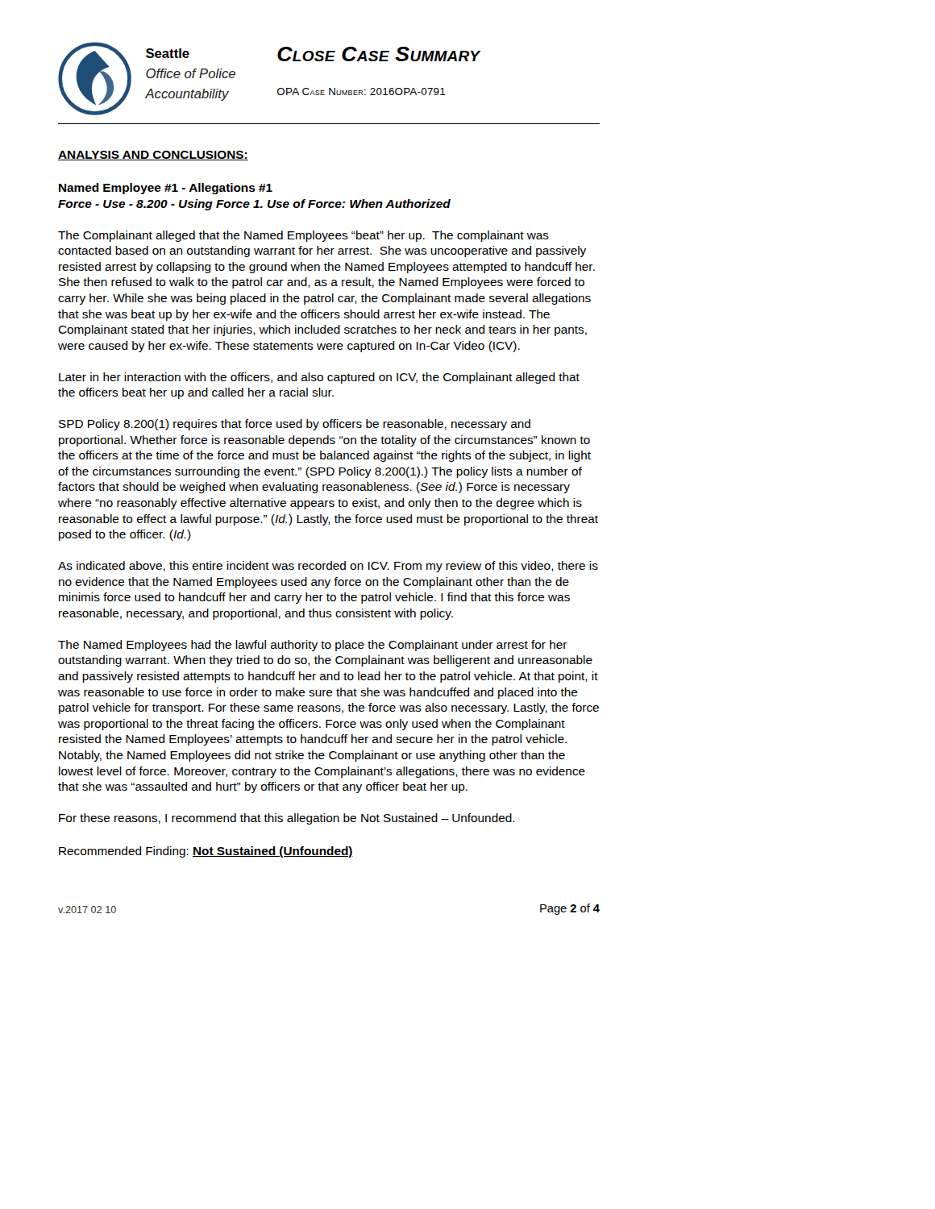Seattle
Office of Police
Accountability
Close Case Summary
OPA Case Number: 2016OPA-0791
ANALYSIS AND CONCLUSIONS:
Named Employee #1 - Allegations #1
Force - Use - 8.200 - Using Force 1. Use of Force: When Authorized
The Complainant alleged that the Named Employees “beat” her up. The complainant was contacted based on an outstanding warrant for her arrest. She was uncooperative and passively resisted arrest by collapsing to the ground when the Named Employees attempted to handcuff her. She then refused to walk to the patrol car and, as a result, the Named Employees were forced to carry her. While she was being placed in the patrol car, the Complainant made several allegations that she was beat up by her ex-wife and the officers should arrest her ex-wife instead. The Complainant stated that her injuries, which included scratches to her neck and tears in her pants, were caused by her ex-wife. These statements were captured on In-Car Video (ICV).
Later in her interaction with the officers, and also captured on ICV, the Complainant alleged that the officers beat her up and called her a racial slur.
SPD Policy 8.200(1) requires that force used by officers be reasonable, necessary and proportional. Whether force is reasonable depends “on the totality of the circumstances” known to the officers at the time of the force and must be balanced against “the rights of the subject, in light of the circumstances surrounding the event.” (SPD Policy 8.200(1).) The policy lists a number of factors that should be weighed when evaluating reasonableness. (See id.) Force is necessary where “no reasonably effective alternative appears to exist, and only then to the degree which is reasonable to effect a lawful purpose.” (Id.) Lastly, the force used must be proportional to the threat posed to the officer. (Id.)
As indicated above, this entire incident was recorded on ICV. From my review of this video, there is no evidence that the Named Employees used any force on the Complainant other than the de minimis force used to handcuff her and carry her to the patrol vehicle. I find that this force was reasonable, necessary, and proportional, and thus consistent with policy.
The Named Employees had the lawful authority to place the Complainant under arrest for her outstanding warrant. When they tried to do so, the Complainant was belligerent and unreasonable and passively resisted attempts to handcuff her and to lead her to the patrol vehicle. At that point, it was reasonable to use force in order to make sure that she was handcuffed and placed into the patrol vehicle for transport. For these same reasons, the force was also necessary. Lastly, the force was proportional to the threat facing the officers. Force was only used when the Complainant resisted the Named Employees’ attempts to handcuff her and secure her in the patrol vehicle. Notably, the Named Employees did not strike the Complainant or use anything other than the lowest level of force. Moreover, contrary to the Complainant’s allegations, there was no evidence that she was “assaulted and hurt” by officers or that any officer beat her up.
For these reasons, I recommend that this allegation be Not Sustained – Unfounded.
Recommended Finding: Not Sustained (Unfounded)
v.2017 02 10
Page 2 of 4